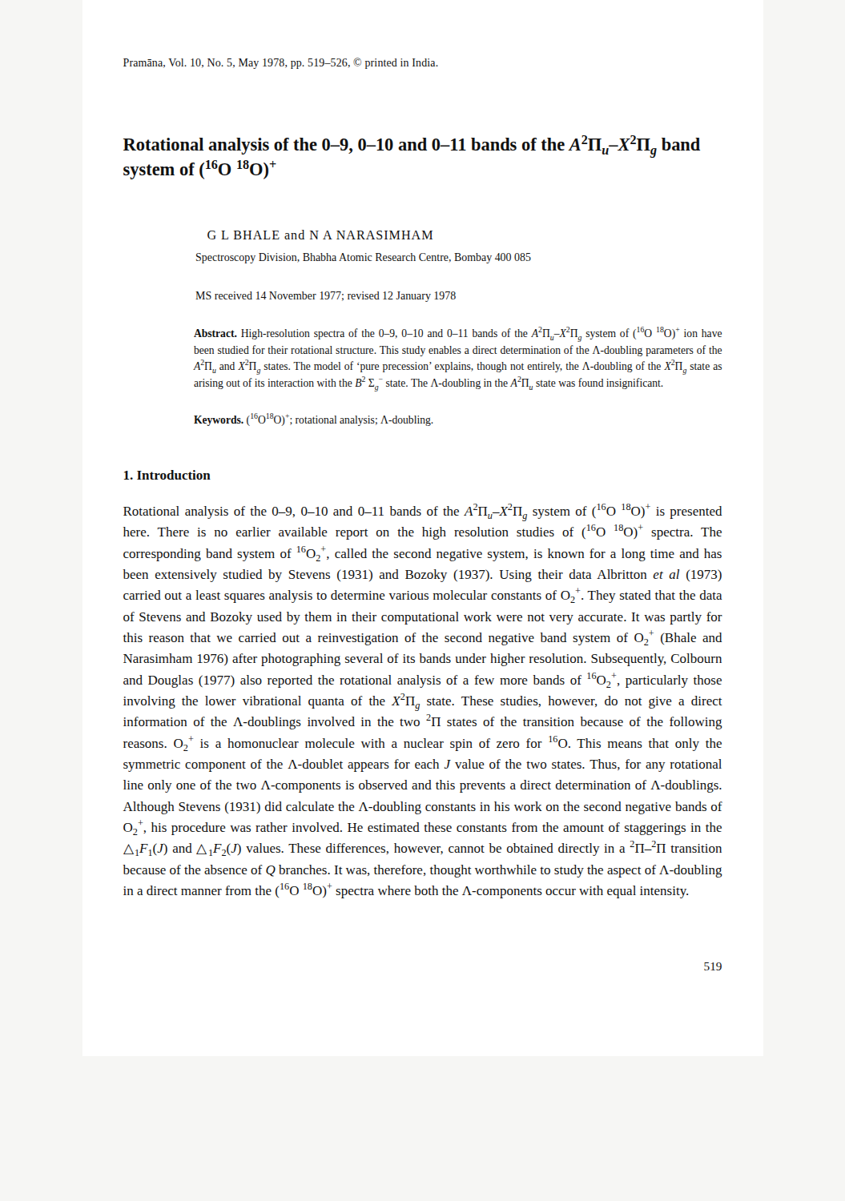Pramāna, Vol. 10, No. 5, May 1978, pp. 519–526, © printed in India.
Rotational analysis of the 0–9, 0–10 and 0–11 bands of the A2Πu–X2Πg band system of (16O 18O)+
G L BHALE and N A NARASIMHAM
Spectroscopy Division, Bhabha Atomic Research Centre, Bombay 400 085
MS received 14 November 1977; revised 12 January 1978
Abstract. High-resolution spectra of the 0–9, 0–10 and 0–11 bands of the A2Πu–X2Πg system of (16O 18O)+ ion have been studied for their rotational structure. This study enables a direct determination of the Λ-doubling parameters of the A2Πu and X2Πg states. The model of ‘pure precession’ explains, though not entirely, the Λ-doubling of the X2Πg state as arising out of its interaction with the B2 Σg− state. The Λ-doubling in the A2Πu state was found insignificant.
Keywords. (16O18O)+; rotational analysis; Λ-doubling.
1. Introduction
Rotational analysis of the 0–9, 0–10 and 0–11 bands of the A2Πu–X2Πg system of (16O 18O)+ is presented here. There is no earlier available report on the high resolution studies of (16O 18O)+ spectra. The corresponding band system of 16O2+, called the second negative system, is known for a long time and has been extensively studied by Stevens (1931) and Bozoky (1937). Using their data Albritton et al (1973) carried out a least squares analysis to determine various molecular constants of O2+. They stated that the data of Stevens and Bozoky used by them in their computational work were not very accurate. It was partly for this reason that we carried out a reinvestigation of the second negative band system of O2+ (Bhale and Narasimham 1976) after photographing several of its bands under higher resolution. Subsequently, Colbourn and Douglas (1977) also reported the rotational analysis of a few more bands of 16O2+, particularly those involving the lower vibrational quanta of the X2Πg state. These studies, however, do not give a direct information of the Λ-doublings involved in the two 2Π states of the transition because of the following reasons. O2+ is a homonuclear molecule with a nuclear spin of zero for 16O. This means that only the symmetric component of the Λ-doublet appears for each J value of the two states. Thus, for any rotational line only one of the two Λ-components is observed and this prevents a direct determination of Λ-doublings. Although Stevens (1931) did calculate the Λ-doubling constants in his work on the second negative bands of O2+, his procedure was rather involved. He estimated these constants from the amount of staggerings in the △1F1(J) and △1F2(J) values. These differences, however, cannot be obtained directly in a 2Π–2Π transition because of the absence of Q branches. It was, therefore, thought worthwhile to study the aspect of Λ-doubling in a direct manner from the (16O 18O)+ spectra where both the Λ-components occur with equal intensity.
519